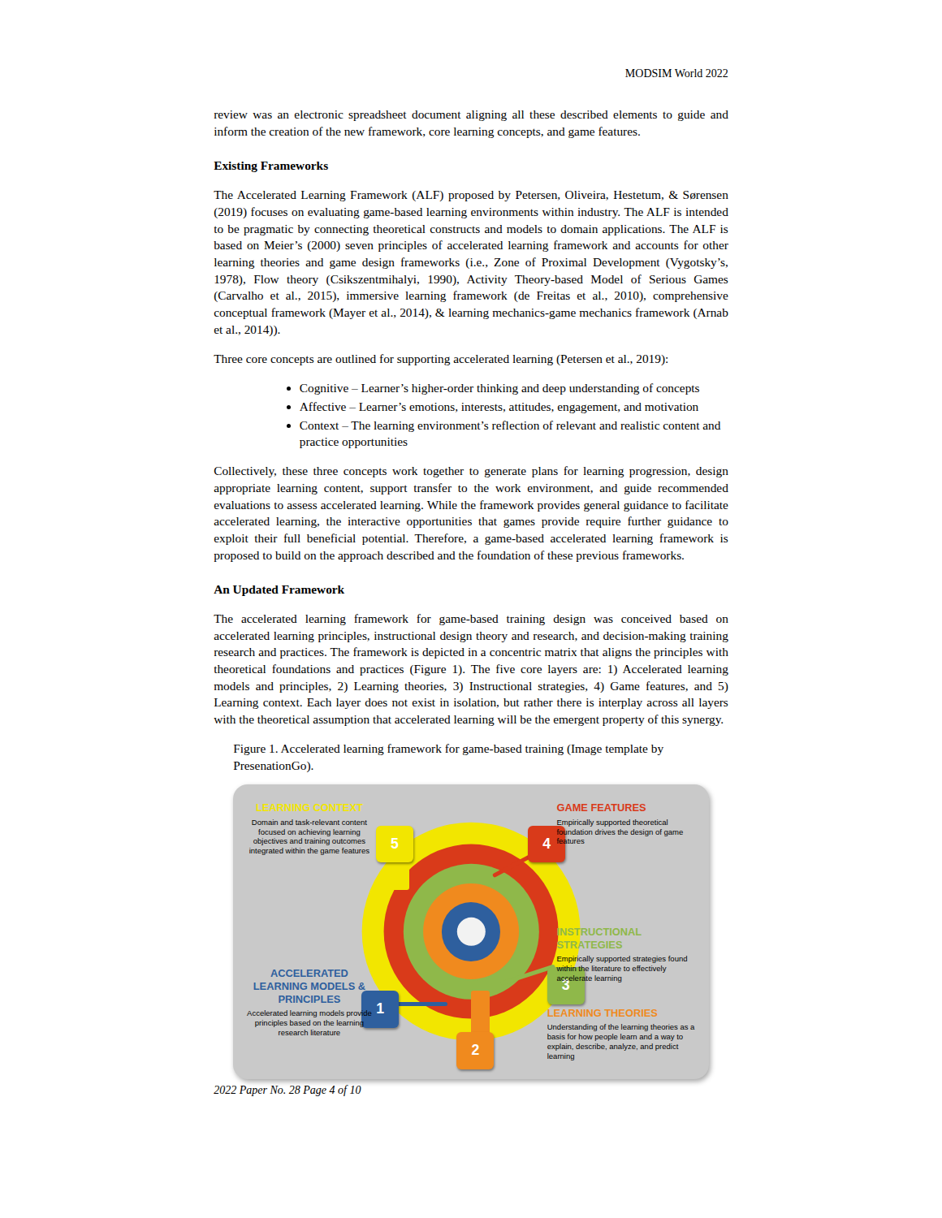MODSIM World 2022
review was an electronic spreadsheet document aligning all these described elements to guide and inform the creation of the new framework, core learning concepts, and game features.
Existing Frameworks
The Accelerated Learning Framework (ALF) proposed by Petersen, Oliveira, Hestetum, & Sørensen (2019) focuses on evaluating game-based learning environments within industry. The ALF is intended to be pragmatic by connecting theoretical constructs and models to domain applications. The ALF is based on Meier’s (2000) seven principles of accelerated learning framework and accounts for other learning theories and game design frameworks (i.e., Zone of Proximal Development (Vygotsky’s, 1978), Flow theory (Csikszentmihalyi, 1990), Activity Theory-based Model of Serious Games (Carvalho et al., 2015), immersive learning framework (de Freitas et al., 2010), comprehensive conceptual framework (Mayer et al., 2014), & learning mechanics-game mechanics framework (Arnab et al., 2014)).
Three core concepts are outlined for supporting accelerated learning (Petersen et al., 2019):
Cognitive – Learner’s higher-order thinking and deep understanding of concepts
Affective – Learner’s emotions, interests, attitudes, engagement, and motivation
Context – The learning environment’s reflection of relevant and realistic content and practice opportunities
Collectively, these three concepts work together to generate plans for learning progression, design appropriate learning content, support transfer to the work environment, and guide recommended evaluations to assess accelerated learning. While the framework provides general guidance to facilitate accelerated learning, the interactive opportunities that games provide require further guidance to exploit their full beneficial potential. Therefore, a game-based accelerated learning framework is proposed to build on the approach described and the foundation of these previous frameworks.
An Updated Framework
The accelerated learning framework for game-based training design was conceived based on accelerated learning principles, instructional design theory and research, and decision-making training research and practices. The framework is depicted in a concentric matrix that aligns the principles with theoretical foundations and practices (Figure 1). The five core layers are: 1) Accelerated learning models and principles, 2) Learning theories, 3) Instructional strategies, 4) Game features, and 5) Learning context. Each layer does not exist in isolation, but rather there is interplay across all layers with the theoretical assumption that accelerated learning will be the emergent property of this synergy.
Figure 1. Accelerated learning framework for game-based training (Image template by PresenationGo).
1
2
3
4
5
GAME FEATURES Empirically supported theoretical foundation drives the design of game features
INSTRUCTIONAL STRATEGIES Empirically supported strategies found within the literature to effectively accelerate learning
LEARNING THEORIES Understanding of the learning theories as a basis for how people learn and a way to explain, describe, analyze, and predict learning
LEARNING CONTEXT Domain and task-relevant content focused on achieving learning objectives and training outcomes integrated within the game features
ACCELERATED LEARNING MODELS & PRINCIPLES Accelerated learning models provide principles based on the learning research literature
2022 Paper No. 28 Page 4 of 10